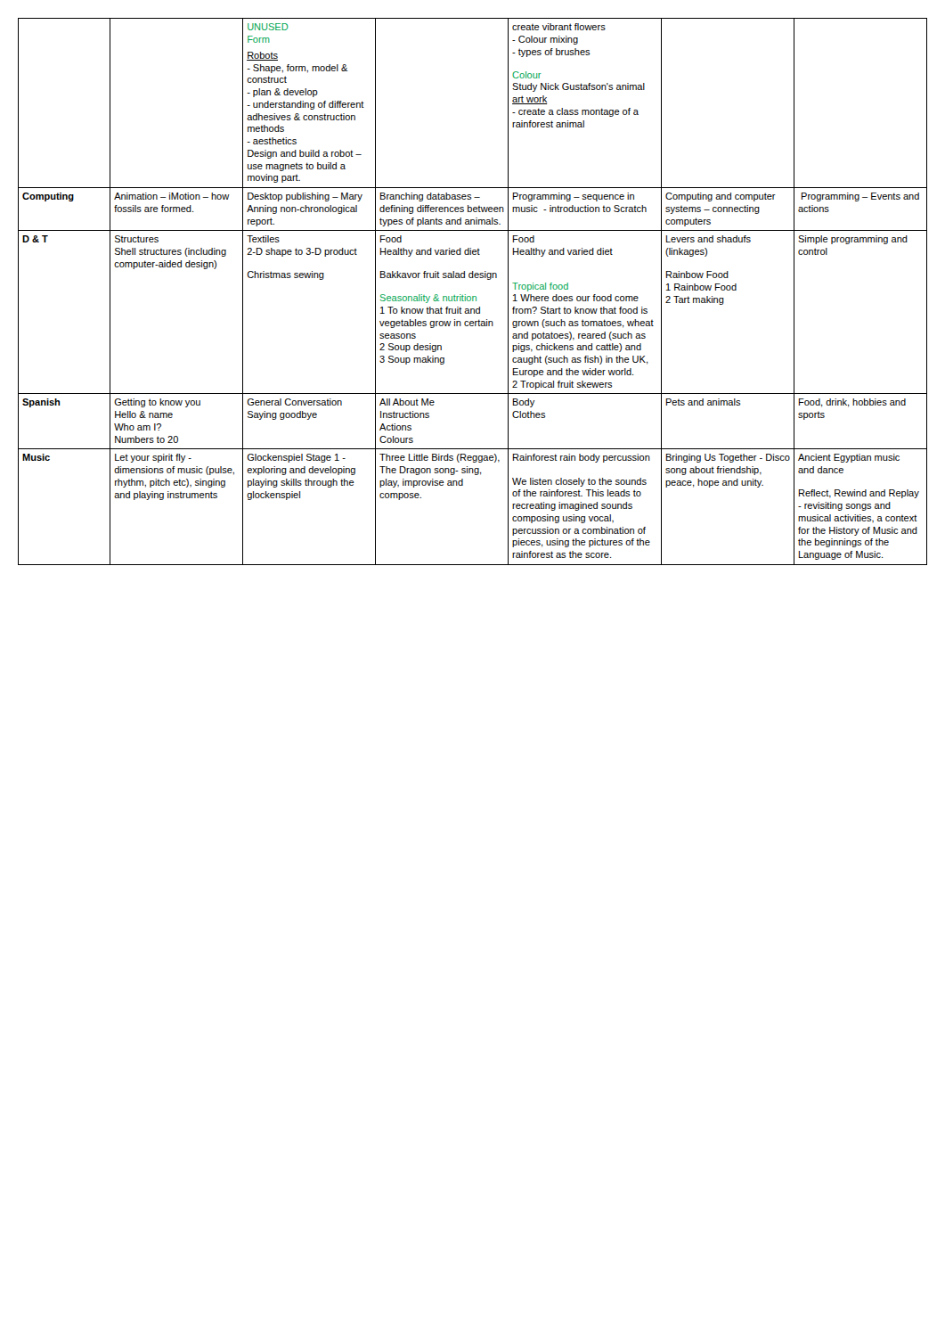| | | UNUSED Form Robots - Shape, form, model & construct - plan & develop - understanding of different adhesives & construction methods - aesthetics Design and build a robot – use magnets to build a moving part. | | create vibrant flowers - Colour mixing - types of brushes Colour Study Nick Gustafson's animal art work - create a class montage of a rainforest animal | | |
| Computing | Animation – iMotion – how fossils are formed. | Desktop publishing – Mary Anning non-chronological report. | Branching databases – defining differences between types of plants and animals. | Programming – sequence in music - introduction to Scratch | Computing and computer systems – connecting computers | Programming – Events and actions |
| D & T | Structures Shell structures (including computer-aided design) | Textiles 2-D shape to 3-D product Christmas sewing | Food Healthy and varied diet Bakkavor fruit salad design Seasonality & nutrition 1 To know that fruit and vegetables grow in certain seasons 2 Soup design 3 Soup making | Food Healthy and varied diet Tropical food 1 Where does our food come from? Start to know that food is grown (such as tomatoes, wheat and potatoes), reared (such as pigs, chickens and cattle) and caught (such as fish) in the UK, Europe and the wider world. 2 Tropical fruit skewers | Levers and shadufs (linkages) Rainbow Food 1 Rainbow Food 2 Tart making | Simple programming and control |
| Spanish | Getting to know you Hello & name Who am I? Numbers to 20 | General Conversation Saying goodbye | All About Me Instructions Actions Colours | Body Clothes | Pets and animals | Food, drink, hobbies and sports |
| Music | Let your spirit fly - dimensions of music (pulse, rhythm, pitch etc), singing and playing instruments | Glockenspiel Stage 1 - exploring and developing playing skills through the glockenspiel | Three Little Birds (Reggae), The Dragon song- sing, play, improvise and compose. | Rainforest rain body percussion We listen closely to the sounds of the rainforest. This leads to recreating imagined sounds composing using vocal, percussion or a combination of pieces, using the pictures of the rainforest as the score. | Bringing Us Together - Disco song about friendship, peace, hope and unity. | Ancient Egyptian music and dance Reflect, Rewind and Replay - revisiting songs and musical activities, a context for the History of Music and the beginnings of the Language of Music. |